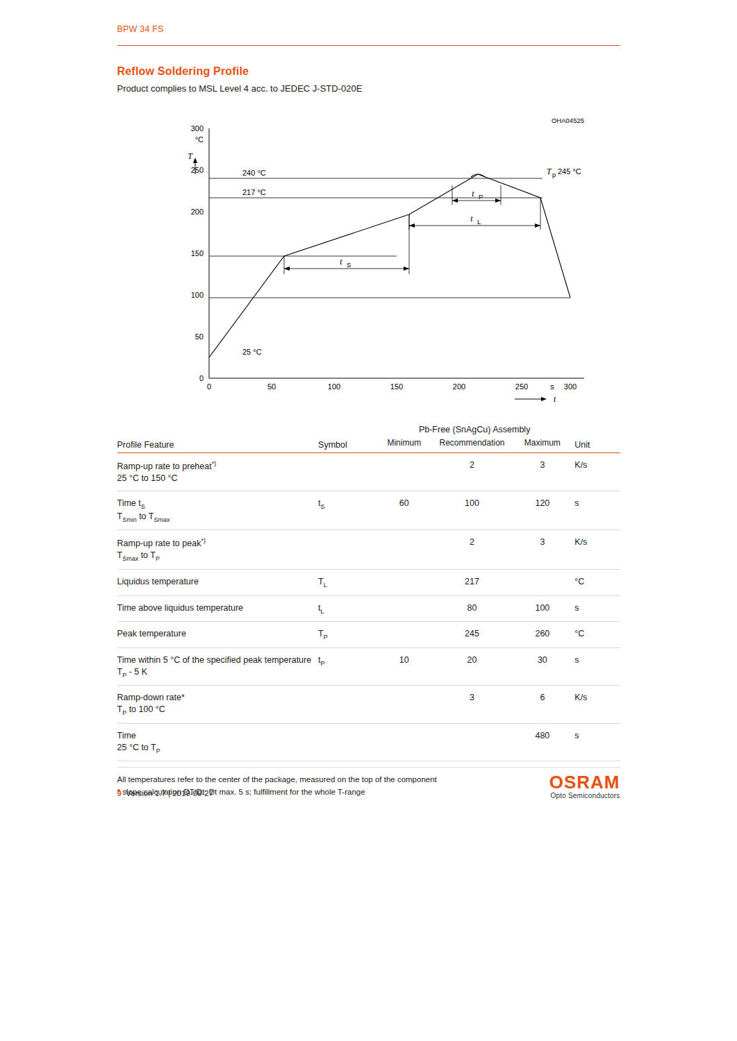BPW 34 FS
Reflow Soldering Profile
Product complies to MSL Level 4 acc. to JEDEC J-STD-020E
300 250 200 150 100 50 0 °C T 0 50 100 150 200 250 300 s t OHA04525 240 °C 217 °C 25 °C T p 245 °C Start 25C at t=0 (y=360), ramp to 150C at ~t=60 (x=228,y=214), soak to 200C at ~t=160 (x=408,y=154), ramp to peak 245C at ~t=215 (x=507,y=96), hold/descend to 217C at ~t=265 (x=597,y=130), ramp down to 100C at ~t=300 (x=640,y=274) t S t L t P
| Profile Feature | Symbol | Pb-Free (SnAgCu) Assembly | Unit |
| --- | --- | --- | --- |
| Minimum | Recommendation | Maximum |
| Ramp-up rate to preheat *) 25 °C to 150 °C | | | 2 | 3 | K/s |
| Time t S T Smin to T Smax | t S | 60 | 100 | 120 | s |
| Ramp-up rate to peak *) T Smax to T P | | | 2 | 3 | K/s |
| Liquidus temperature | T L | | 217 | | °C |
| Time above liquidus temperature | t L | | 80 | 100 | s |
| Peak temperature | T P | | 245 | 260 | °C |
| Time within 5 °C of the specified peak temperature T P - 5 K | t P | 10 | 20 | 30 | s |
| Ramp-down rate* T P to 100 °C | | | 3 | 6 | K/s |
| Time 25 °C to T P | | | | 480 | s |
All temperatures refer to the center of the package, measured on the top of the component
* slope calculation DT/Dt: Dt max. 5 s; fulfillment for the whole T-range
9 Version 1.7 | 2019-09-27
OSRAM
Opto Semiconductors